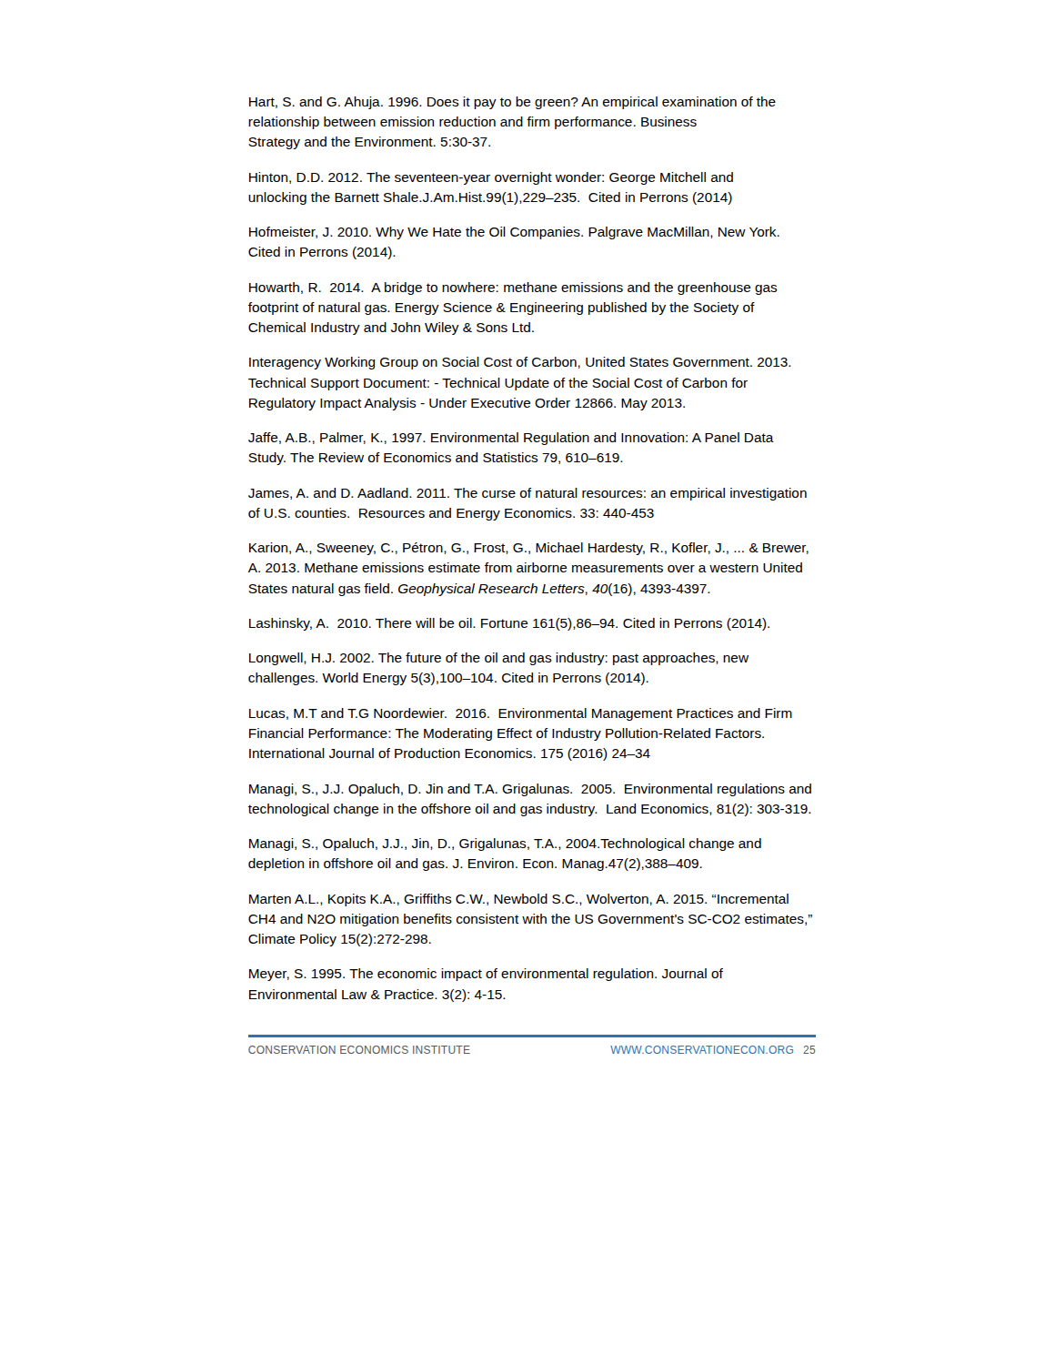Hart, S. and G. Ahuja. 1996. Does it pay to be green? An empirical examination of the relationship between emission reduction and firm performance. Business
Strategy and the Environment. 5:30-37.
Hinton, D.D. 2012. The seventeen-year overnight wonder: George Mitchell and
unlocking the Barnett Shale.J.Am.Hist.99(1),229–235. Cited in Perrons (2014)
Hofmeister, J. 2010. Why We Hate the Oil Companies. Palgrave MacMillan, New York. Cited in Perrons (2014).
Howarth, R. 2014. A bridge to nowhere: methane emissions and the greenhouse gas footprint of natural gas. Energy Science & Engineering published by the Society of Chemical Industry and John Wiley & Sons Ltd.
Interagency Working Group on Social Cost of Carbon, United States Government. 2013. Technical Support Document: - Technical Update of the Social Cost of Carbon for Regulatory Impact Analysis - Under Executive Order 12866. May 2013.
Jaffe, A.B., Palmer, K., 1997. Environmental Regulation and Innovation: A Panel Data
Study. The Review of Economics and Statistics 79, 610–619.
James, A. and D. Aadland. 2011. The curse of natural resources: an empirical investigation of U.S. counties. Resources and Energy Economics. 33: 440-453
Karion, A., Sweeney, C., Pétron, G., Frost, G., Michael Hardesty, R., Kofler, J., ... & Brewer, A. 2013. Methane emissions estimate from airborne measurements over a western United States natural gas field. Geophysical Research Letters, 40(16), 4393-4397.
Lashinsky, A. 2010. There will be oil. Fortune 161(5),86–94. Cited in Perrons (2014).
Longwell, H.J. 2002. The future of the oil and gas industry: past approaches, new challenges. World Energy 5(3),100–104. Cited in Perrons (2014).
Lucas, M.T and T.G Noordewier. 2016. Environmental Management Practices and Firm Financial Performance: The Moderating Effect of Industry Pollution-Related Factors. International Journal of Production Economics. 175 (2016) 24–34
Managi, S., J.J. Opaluch, D. Jin and T.A. Grigalunas. 2005. Environmental regulations and technological change in the offshore oil and gas industry. Land Economics, 81(2): 303-319.
Managi, S., Opaluch, J.J., Jin, D., Grigalunas, T.A., 2004.Technological change and
depletion in offshore oil and gas. J. Environ. Econ. Manag.47(2),388–409.
Marten A.L., Kopits K.A., Griffiths C.W., Newbold S.C., Wolverton, A. 2015. “Incremental CH4 and N2O mitigation benefits consistent with the US Government's SC-CO2 estimates,” Climate Policy 15(2):272-298.
Meyer, S. 1995. The economic impact of environmental regulation. Journal of
Environmental Law & Practice. 3(2): 4-15.
Conservation Economics Institute
www.conservationecon.org 25